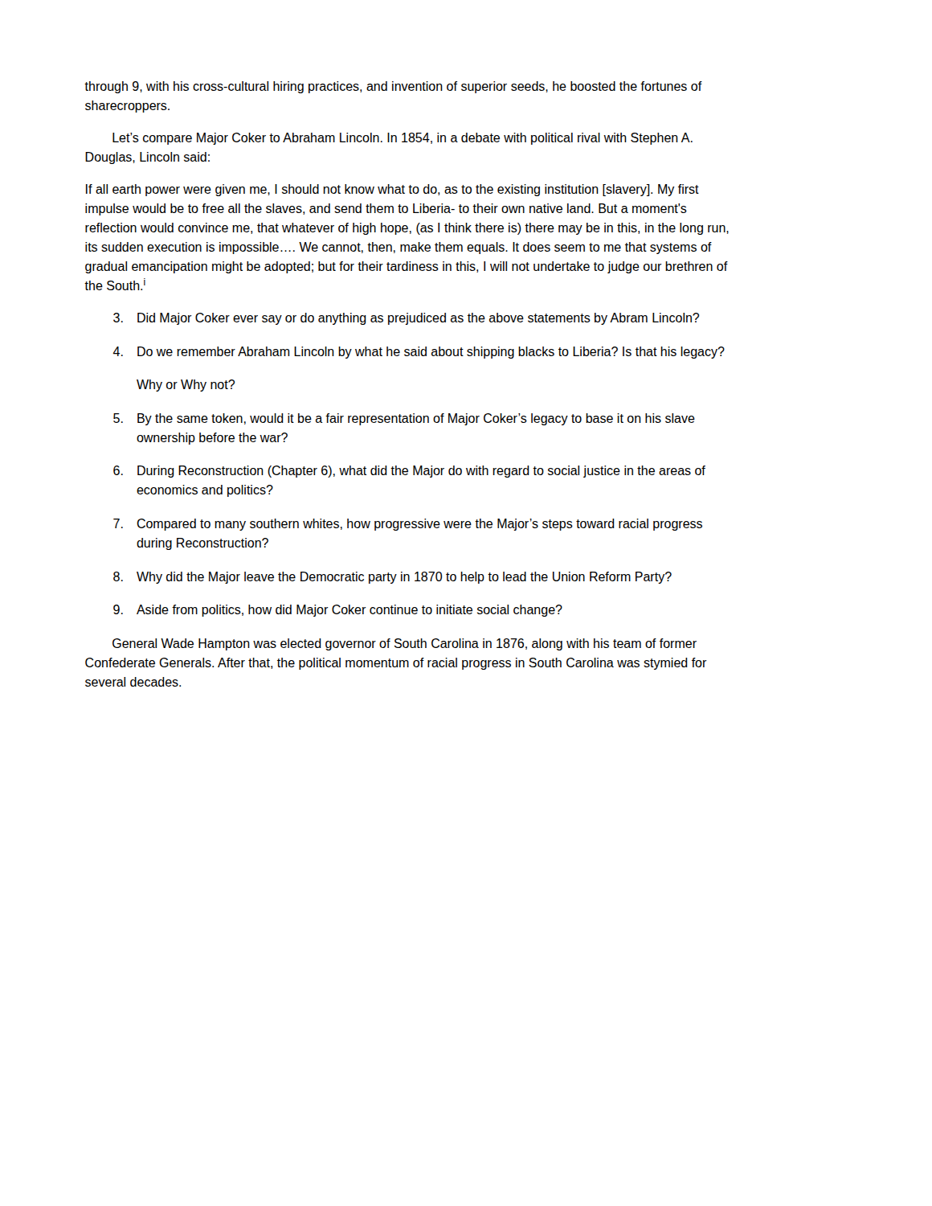through 9, with his cross-cultural hiring practices, and invention of superior seeds, he boosted the fortunes of sharecroppers.
Let’s compare Major Coker to Abraham Lincoln. In 1854, in a debate with political rival with Stephen A. Douglas, Lincoln said:
If all earth power were given me, I should not know what to do, as to the existing institution [slavery]. My first impulse would be to free all the slaves, and send them to Liberia- to their own native land. But a moment's reflection would convince me, that whatever of high hope, (as I think there is) there may be in this, in the long run, its sudden execution is impossible…. We cannot, then, make them equals. It does seem to me that systems of gradual emancipation might be adopted; but for their tardiness in this, I will not undertake to judge our brethren of the South.i
Did Major Coker ever say or do anything as prejudiced as the above statements by Abram Lincoln?
Do we remember Abraham Lincoln by what he said about shipping blacks to Liberia? Is that his legacy?
Why or Why not?
By the same token, would it be a fair representation of Major Coker’s legacy to base it on his slave ownership before the war?
During Reconstruction (Chapter 6), what did the Major do with regard to social justice in the areas of economics and politics?
Compared to many southern whites, how progressive were the Major’s steps toward racial progress during Reconstruction?
Why did the Major leave the Democratic party in 1870 to help to lead the Union Reform Party?
Aside from politics, how did Major Coker continue to initiate social change?
General Wade Hampton was elected governor of South Carolina in 1876, along with his team of former Confederate Generals. After that, the political momentum of racial progress in South Carolina was stymied for several decades.